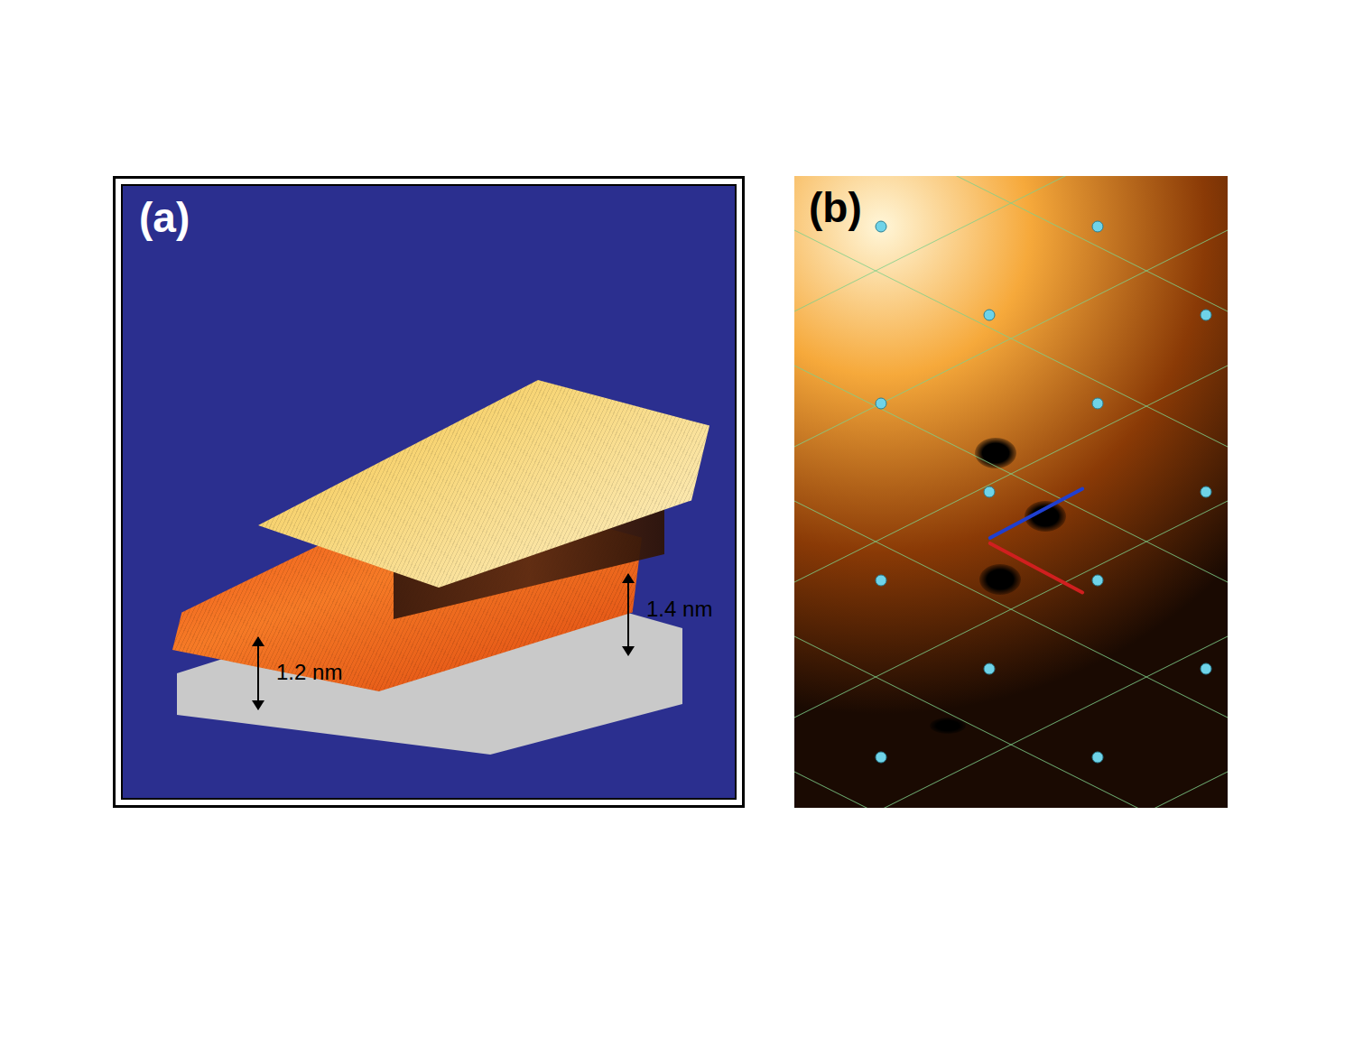(a)
1.4 nm
1.2 nm
(b)